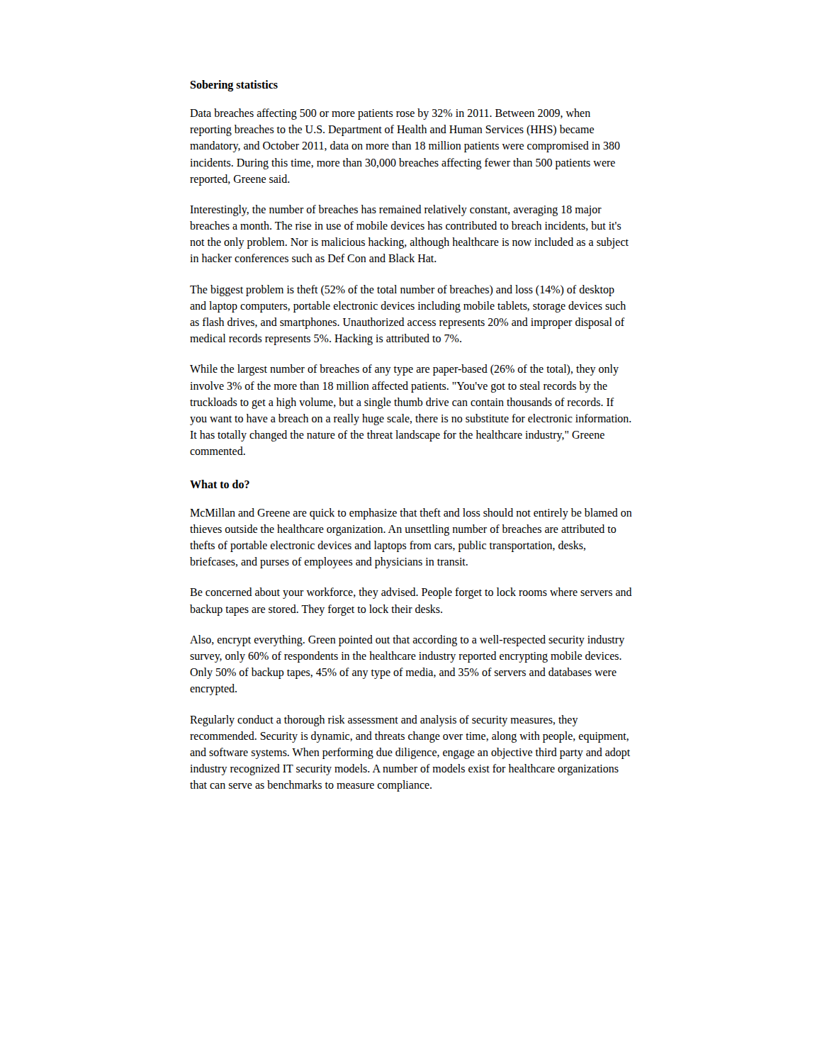Sobering statistics
Data breaches affecting 500 or more patients rose by 32% in 2011. Between 2009, when reporting breaches to the U.S. Department of Health and Human Services (HHS) became mandatory, and October 2011, data on more than 18 million patients were compromised in 380 incidents. During this time, more than 30,000 breaches affecting fewer than 500 patients were reported, Greene said.
Interestingly, the number of breaches has remained relatively constant, averaging 18 major breaches a month. The rise in use of mobile devices has contributed to breach incidents, but it's not the only problem. Nor is malicious hacking, although healthcare is now included as a subject in hacker conferences such as Def Con and Black Hat.
The biggest problem is theft (52% of the total number of breaches) and loss (14%) of desktop and laptop computers, portable electronic devices including mobile tablets, storage devices such as flash drives, and smartphones. Unauthorized access represents 20% and improper disposal of medical records represents 5%. Hacking is attributed to 7%.
While the largest number of breaches of any type are paper-based (26% of the total), they only involve 3% of the more than 18 million affected patients. "You've got to steal records by the truckloads to get a high volume, but a single thumb drive can contain thousands of records. If you want to have a breach on a really huge scale, there is no substitute for electronic information. It has totally changed the nature of the threat landscape for the healthcare industry," Greene commented.
What to do?
McMillan and Greene are quick to emphasize that theft and loss should not entirely be blamed on thieves outside the healthcare organization. An unsettling number of breaches are attributed to thefts of portable electronic devices and laptops from cars, public transportation, desks, briefcases, and purses of employees and physicians in transit.
Be concerned about your workforce, they advised. People forget to lock rooms where servers and backup tapes are stored. They forget to lock their desks.
Also, encrypt everything. Green pointed out that according to a well-respected security industry survey, only 60% of respondents in the healthcare industry reported encrypting mobile devices. Only 50% of backup tapes, 45% of any type of media, and 35% of servers and databases were encrypted.
Regularly conduct a thorough risk assessment and analysis of security measures, they recommended. Security is dynamic, and threats change over time, along with people, equipment, and software systems. When performing due diligence, engage an objective third party and adopt industry recognized IT security models. A number of models exist for healthcare organizations that can serve as benchmarks to measure compliance.